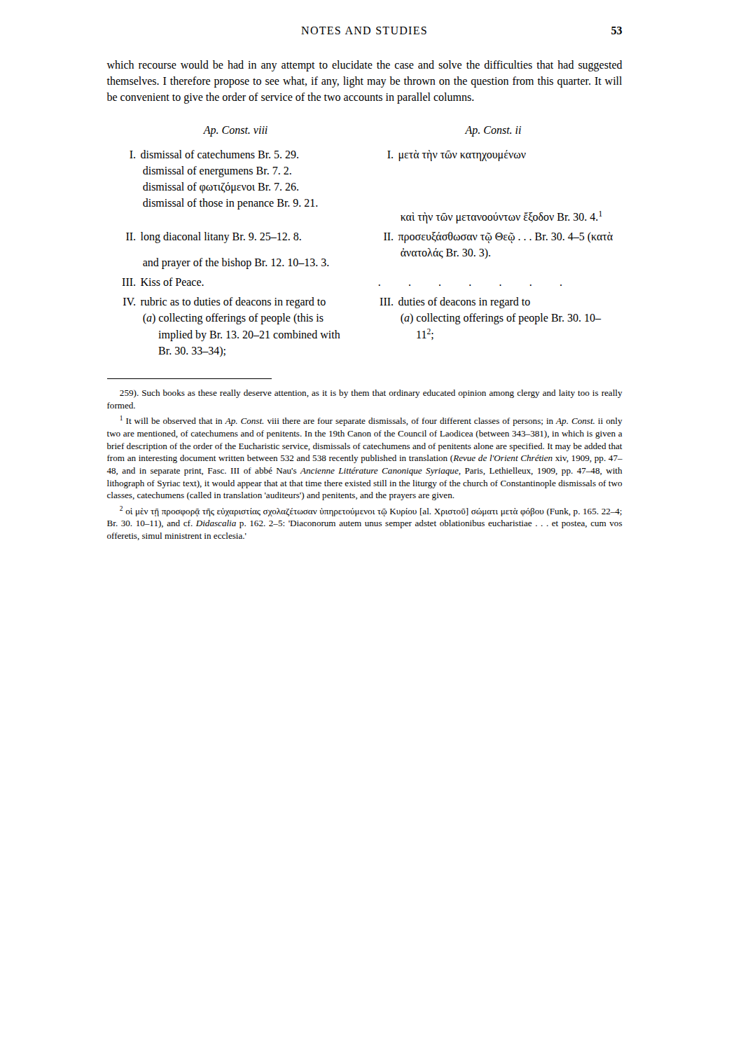NOTES AND STUDIES 53
which recourse would be had in any attempt to elucidate the case and solve the difficulties that had suggested themselves. I therefore propose to see what, if any, light may be thrown on the question from this quarter. It will be convenient to give the order of service of the two accounts in parallel columns.
| Ap. Const. viii | Ap. Const. ii |
| --- | --- |
| I. dismissal of catechumens Br. 5. 29. dismissal of energumens Br. 7. 2. dismissal of φωτιζόμενοι Br. 7. 26. dismissal of those in penance Br. 9. 21. | I. μετὰ τὴν τῶν κατηχουμένων καὶ τὴν τῶν μετανοούντων ἔξοδον Br. 30. 4. 1 |
| II. long diaconal litany Br. 9. 25–12. 8. and prayer of the bishop Br. 12. 10–13. 3. | II. προσευξάσθωσαν τῷ Θεῷ . . . Br. 30. 4–5 ( κατὰ ἀνατολάς Br. 30. 3). |
| III. Kiss of Peace. | . . . . . . . |
| IV. rubric as to duties of deacons in regard to ( a ) collecting offerings of people (this is implied by Br. 13. 20–21 combined with Br. 30. 33–34); | III. duties of deacons in regard to ( a ) collecting offerings of people Br. 30. 10–11 2 ; |
259). Such books as these really deserve attention, as it is by them that ordinary educated opinion among clergy and laity too is really formed.
1 It will be observed that in Ap. Const. viii there are four separate dismissals, of four different classes of persons; in Ap. Const. ii only two are mentioned, of catechumens and of penitents. In the 19th Canon of the Council of Laodicea (between 343–381), in which is given a brief description of the order of the Eucharistic service, dismissals of catechumens and of penitents alone are specified. It may be added that from an interesting document written between 532 and 538 recently published in translation (Revue de l'Orient Chrétien xiv, 1909, pp. 47–48, and in separate print, Fasc. III of abbé Nau's Ancienne Littérature Canonique Syriaque, Paris, Lethielleux, 1909, pp. 47–48, with lithograph of Syriac text), it would appear that at that time there existed still in the liturgy of the church of Constantinople dismissals of two classes, catechumens (called in translation 'auditeurs') and penitents, and the prayers are given.
2 οἱ μὲν τῇ προσφορᾷ τῆς εὐχαριστίας σχολαζέτωσαν ὑπηρετούμενοι τῷ Κυρίου [al. Χριστοῦ] σώματι μετὰ φόβου (Funk, p. 165. 22–4; Br. 30. 10–11), and cf. Didascalia p. 162. 2–5: 'Diaconorum autem unus semper adstet oblationibus eucharistiae . . . et postea, cum vos offeretis, simul ministrent in ecclesia.'